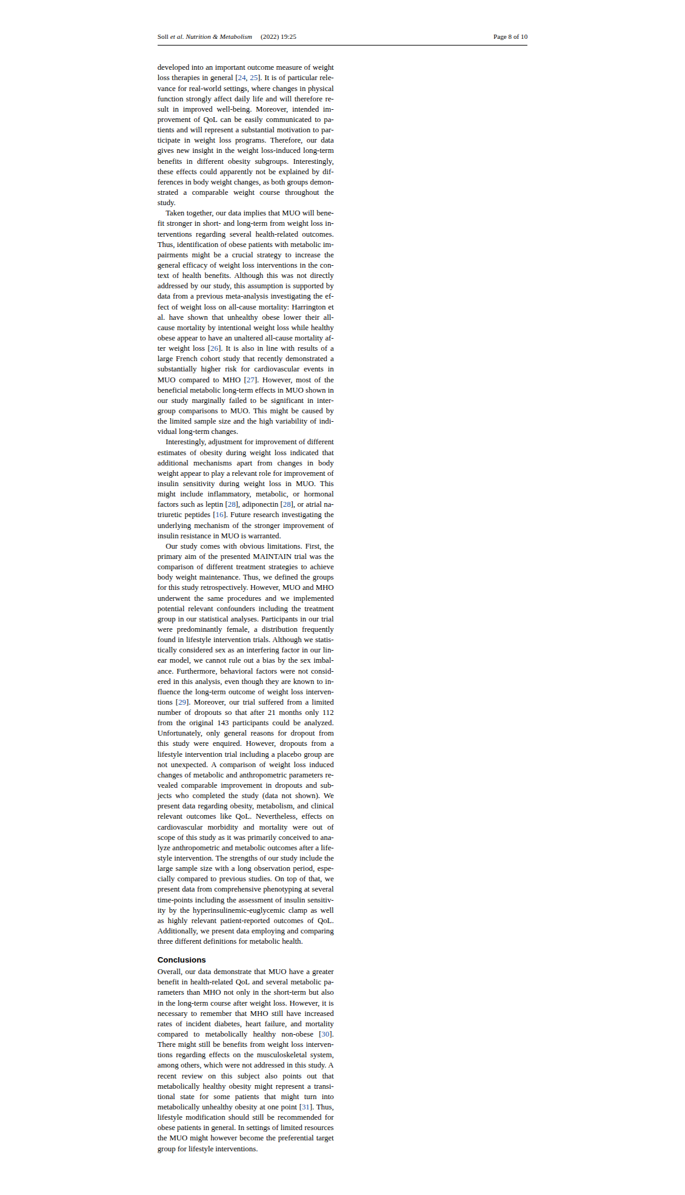Soll et al. Nutrition & Metabolism (2022) 19:25
Page 8 of 10
developed into an important outcome measure of weight loss therapies in general [24, 25]. It is of particular relevance for real-world settings, where changes in physical function strongly affect daily life and will therefore result in improved well-being. Moreover, intended improvement of QoL can be easily communicated to patients and will represent a substantial motivation to participate in weight loss programs. Therefore, our data gives new insight in the weight loss-induced long-term benefits in different obesity subgroups. Interestingly, these effects could apparently not be explained by differences in body weight changes, as both groups demonstrated a comparable weight course throughout the study.
Taken together, our data implies that MUO will benefit stronger in short- and long-term from weight loss interventions regarding several health-related outcomes. Thus, identification of obese patients with metabolic impairments might be a crucial strategy to increase the general efficacy of weight loss interventions in the context of health benefits. Although this was not directly addressed by our study, this assumption is supported by data from a previous meta-analysis investigating the effect of weight loss on all-cause mortality: Harrington et al. have shown that unhealthy obese lower their all-cause mortality by intentional weight loss while healthy obese appear to have an unaltered all-cause mortality after weight loss [26]. It is also in line with results of a large French cohort study that recently demonstrated a substantially higher risk for cardiovascular events in MUO compared to MHO [27]. However, most of the beneficial metabolic long-term effects in MUO shown in our study marginally failed to be significant in intergroup comparisons to MUO. This might be caused by the limited sample size and the high variability of individual long-term changes.
Interestingly, adjustment for improvement of different estimates of obesity during weight loss indicated that additional mechanisms apart from changes in body weight appear to play a relevant role for improvement of insulin sensitivity during weight loss in MUO. This might include inflammatory, metabolic, or hormonal factors such as leptin [28], adiponectin [28], or atrial natriuretic peptides [16]. Future research investigating the underlying mechanism of the stronger improvement of insulin resistance in MUO is warranted.
Our study comes with obvious limitations. First, the primary aim of the presented MAINTAIN trial was the comparison of different treatment strategies to achieve body weight maintenance. Thus, we defined the groups for this study retrospectively. However, MUO and MHO underwent the same procedures and we implemented potential relevant confounders including the treatment group in our statistical analyses. Participants in our trial were predominantly female, a distribution frequently found in lifestyle intervention trials. Although we statistically considered sex as an interfering factor in our linear model, we cannot rule out a bias by the sex imbalance. Furthermore, behavioral factors were not considered in this analysis, even though they are known to influence the long-term outcome of weight loss interventions [29]. Moreover, our trial suffered from a limited number of dropouts so that after 21 months only 112 from the original 143 participants could be analyzed. Unfortunately, only general reasons for dropout from this study were enquired. However, dropouts from a lifestyle intervention trial including a placebo group are not unexpected. A comparison of weight loss induced changes of metabolic and anthropometric parameters revealed comparable improvement in dropouts and subjects who completed the study (data not shown). We present data regarding obesity, metabolism, and clinical relevant outcomes like QoL. Nevertheless, effects on cardiovascular morbidity and mortality were out of scope of this study as it was primarily conceived to analyze anthropometric and metabolic outcomes after a lifestyle intervention. The strengths of our study include the large sample size with a long observation period, especially compared to previous studies. On top of that, we present data from comprehensive phenotyping at several time-points including the assessment of insulin sensitivity by the hyperinsulinemic-euglycemic clamp as well as highly relevant patient-reported outcomes of QoL. Additionally, we present data employing and comparing three different definitions for metabolic health.
Conclusions
Overall, our data demonstrate that MUO have a greater benefit in health-related QoL and several metabolic parameters than MHO not only in the short-term but also in the long-term course after weight loss. However, it is necessary to remember that MHO still have increased rates of incident diabetes, heart failure, and mortality compared to metabolically healthy non-obese [30]. There might still be benefits from weight loss interventions regarding effects on the musculoskeletal system, among others, which were not addressed in this study. A recent review on this subject also points out that metabolically healthy obesity might represent a transitional state for some patients that might turn into metabolically unhealthy obesity at one point [31]. Thus, lifestyle modification should still be recommended for obese patients in general. In settings of limited resources the MUO might however become the preferential target group for lifestyle interventions.